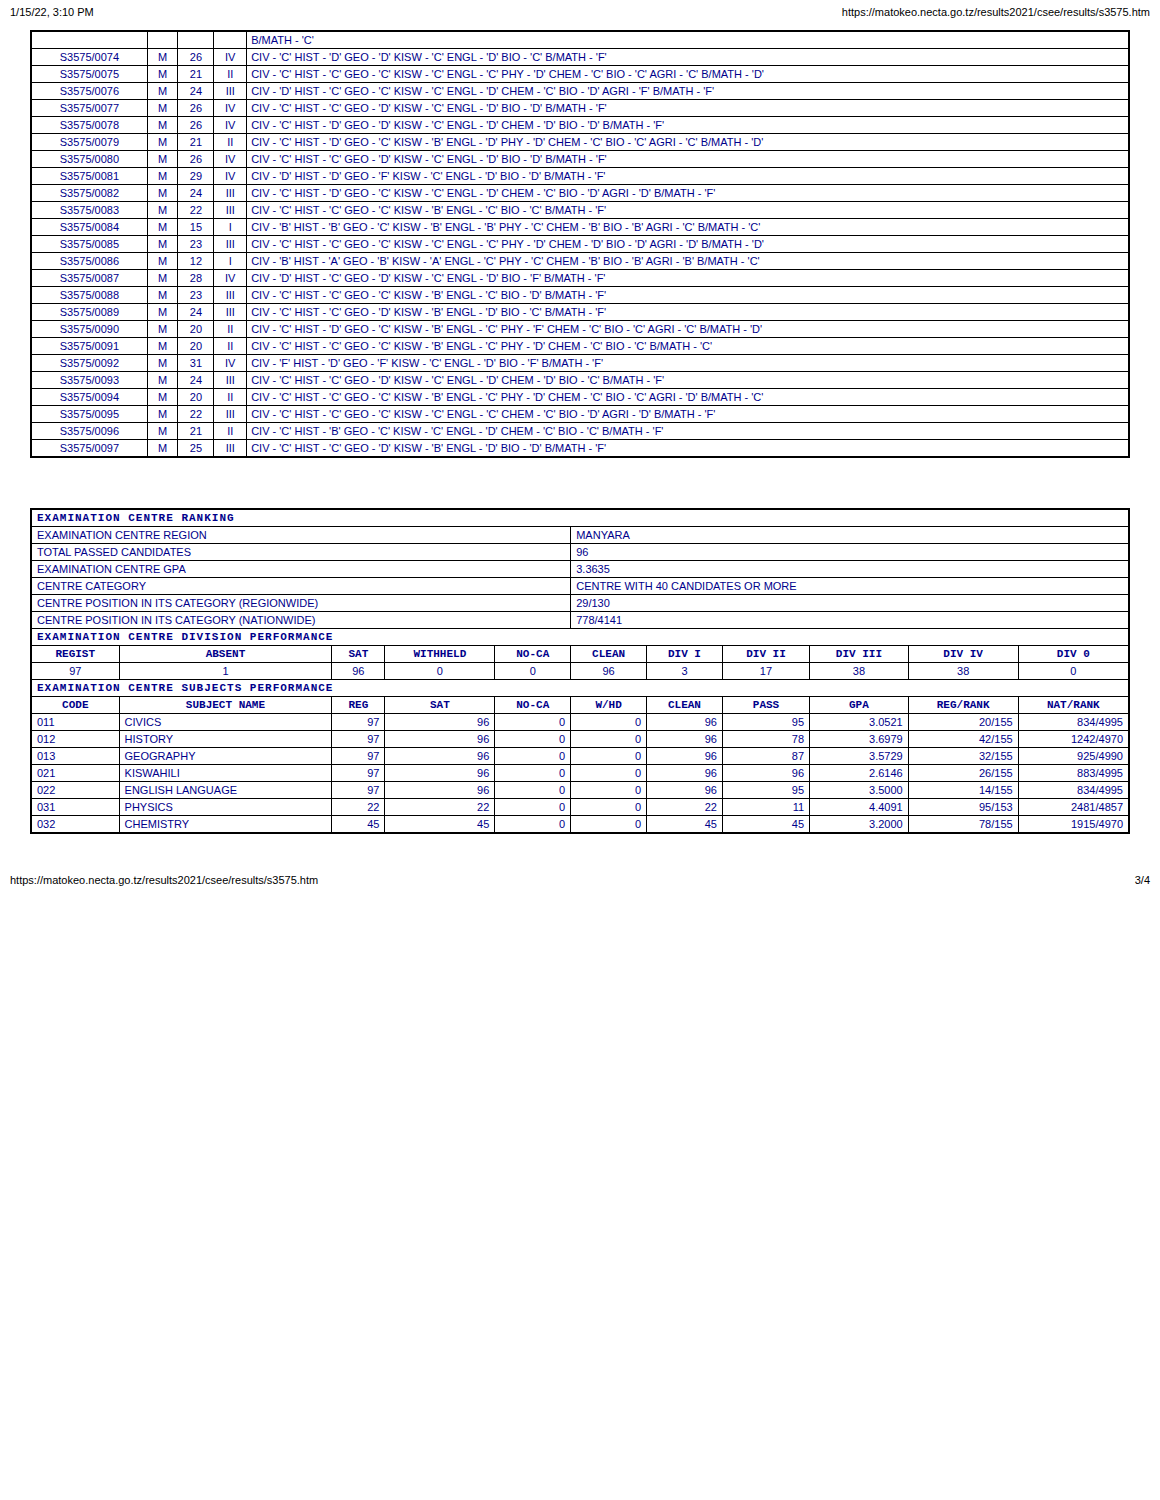1/15/22, 3:10 PM https://matokeo.necta.go.tz/results2021/csee/results/s3575.htm
| | | | | B/MATH - 'C' |
| S3575/0074 | M | 26 | IV | CIV - 'C' HIST - 'D' GEO - 'D' KISW - 'C' ENGL - 'D' BIO - 'C' B/MATH - 'F' |
| S3575/0075 | M | 21 | II | CIV - 'C' HIST - 'C' GEO - 'C' KISW - 'C' ENGL - 'C' PHY - 'D' CHEM - 'C' BIO - 'C' AGRI - 'C' B/MATH - 'D' |
| S3575/0076 | M | 24 | III | CIV - 'D' HIST - 'C' GEO - 'C' KISW - 'C' ENGL - 'D' CHEM - 'C' BIO - 'D' AGRI - 'F' B/MATH - 'F' |
| S3575/0077 | M | 26 | IV | CIV - 'C' HIST - 'C' GEO - 'D' KISW - 'C' ENGL - 'D' BIO - 'D' B/MATH - 'F' |
| S3575/0078 | M | 26 | IV | CIV - 'C' HIST - 'D' GEO - 'D' KISW - 'C' ENGL - 'D' CHEM - 'D' BIO - 'D' B/MATH - 'F' |
| S3575/0079 | M | 21 | II | CIV - 'C' HIST - 'D' GEO - 'C' KISW - 'B' ENGL - 'D' PHY - 'D' CHEM - 'C' BIO - 'C' AGRI - 'C' B/MATH - 'D' |
| S3575/0080 | M | 26 | IV | CIV - 'C' HIST - 'C' GEO - 'D' KISW - 'C' ENGL - 'D' BIO - 'D' B/MATH - 'F' |
| S3575/0081 | M | 29 | IV | CIV - 'D' HIST - 'D' GEO - 'F' KISW - 'C' ENGL - 'D' BIO - 'D' B/MATH - 'F' |
| S3575/0082 | M | 24 | III | CIV - 'C' HIST - 'D' GEO - 'C' KISW - 'C' ENGL - 'D' CHEM - 'C' BIO - 'D' AGRI - 'D' B/MATH - 'F' |
| S3575/0083 | M | 22 | III | CIV - 'C' HIST - 'C' GEO - 'C' KISW - 'B' ENGL - 'C' BIO - 'C' B/MATH - 'F' |
| S3575/0084 | M | 15 | I | CIV - 'B' HIST - 'B' GEO - 'C' KISW - 'B' ENGL - 'B' PHY - 'C' CHEM - 'B' BIO - 'B' AGRI - 'C' B/MATH - 'C' |
| S3575/0085 | M | 23 | III | CIV - 'C' HIST - 'C' GEO - 'C' KISW - 'C' ENGL - 'C' PHY - 'D' CHEM - 'D' BIO - 'D' AGRI - 'D' B/MATH - 'D' |
| S3575/0086 | M | 12 | I | CIV - 'B' HIST - 'A' GEO - 'B' KISW - 'A' ENGL - 'C' PHY - 'C' CHEM - 'B' BIO - 'B' AGRI - 'B' B/MATH - 'C' |
| S3575/0087 | M | 28 | IV | CIV - 'D' HIST - 'C' GEO - 'D' KISW - 'C' ENGL - 'D' BIO - 'F' B/MATH - 'F' |
| S3575/0088 | M | 23 | III | CIV - 'C' HIST - 'C' GEO - 'C' KISW - 'B' ENGL - 'C' BIO - 'D' B/MATH - 'F' |
| S3575/0089 | M | 24 | III | CIV - 'C' HIST - 'C' GEO - 'D' KISW - 'B' ENGL - 'D' BIO - 'C' B/MATH - 'F' |
| S3575/0090 | M | 20 | II | CIV - 'C' HIST - 'D' GEO - 'C' KISW - 'B' ENGL - 'C' PHY - 'F' CHEM - 'C' BIO - 'C' AGRI - 'C' B/MATH - 'D' |
| S3575/0091 | M | 20 | II | CIV - 'C' HIST - 'C' GEO - 'C' KISW - 'B' ENGL - 'C' PHY - 'D' CHEM - 'C' BIO - 'C' B/MATH - 'C' |
| S3575/0092 | M | 31 | IV | CIV - 'F' HIST - 'D' GEO - 'F' KISW - 'C' ENGL - 'D' BIO - 'F' B/MATH - 'F' |
| S3575/0093 | M | 24 | III | CIV - 'C' HIST - 'C' GEO - 'D' KISW - 'C' ENGL - 'D' CHEM - 'D' BIO - 'C' B/MATH - 'F' |
| S3575/0094 | M | 20 | II | CIV - 'C' HIST - 'C' GEO - 'C' KISW - 'B' ENGL - 'C' PHY - 'D' CHEM - 'C' BIO - 'C' AGRI - 'D' B/MATH - 'C' |
| S3575/0095 | M | 22 | III | CIV - 'C' HIST - 'C' GEO - 'C' KISW - 'C' ENGL - 'C' CHEM - 'C' BIO - 'D' AGRI - 'D' B/MATH - 'F' |
| S3575/0096 | M | 21 | II | CIV - 'C' HIST - 'B' GEO - 'C' KISW - 'C' ENGL - 'D' CHEM - 'C' BIO - 'C' B/MATH - 'F' |
| S3575/0097 | M | 25 | III | CIV - 'C' HIST - 'C' GEO - 'D' KISW - 'B' ENGL - 'D' BIO - 'D' B/MATH - 'F' |
| EXAMINATION CENTRE RANKING |
| EXAMINATION CENTRE REGION | MANYARA |
| TOTAL PASSED CANDIDATES | 96 |
| EXAMINATION CENTRE GPA | 3.3635 |
| CENTRE CATEGORY | CENTRE WITH 40 CANDIDATES OR MORE |
| CENTRE POSITION IN ITS CATEGORY (REGIONWIDE) | 29/130 |
| CENTRE POSITION IN ITS CATEGORY (NATIONWIDE) | 778/4141 |
| EXAMINATION CENTRE DIVISION PERFORMANCE |
| REGIST | ABSENT | SAT | WITHHELD | NO-CA | CLEAN | DIV I | DIV II | DIV III | DIV IV | DIV 0 |
| 97 | 1 | 96 | 0 | 0 | 96 | 3 | 17 | 38 | 38 | 0 |
| EXAMINATION CENTRE SUBJECTS PERFORMANCE |
| CODE | SUBJECT NAME | REG | SAT | NO-CA | W/HD | CLEAN | PASS | GPA | REG/RANK | NAT/RANK |
| 011 | CIVICS | 97 | 96 | 0 | 0 | 96 | 95 | 3.0521 | 20/155 | 834/4995 |
| 012 | HISTORY | 97 | 96 | 0 | 0 | 96 | 78 | 3.6979 | 42/155 | 1242/4970 |
| 013 | GEOGRAPHY | 97 | 96 | 0 | 0 | 96 | 87 | 3.5729 | 32/155 | 925/4990 |
| 021 | KISWAHILI | 97 | 96 | 0 | 0 | 96 | 96 | 2.6146 | 26/155 | 883/4995 |
| 022 | ENGLISH LANGUAGE | 97 | 96 | 0 | 0 | 96 | 95 | 3.5000 | 14/155 | 834/4995 |
| 031 | PHYSICS | 22 | 22 | 0 | 0 | 22 | 11 | 4.4091 | 95/153 | 2481/4857 |
| 032 | CHEMISTRY | 45 | 45 | 0 | 0 | 45 | 45 | 3.2000 | 78/155 | 1915/4970 |
https://matokeo.necta.go.tz/results2021/csee/results/s3575.htm 3/4